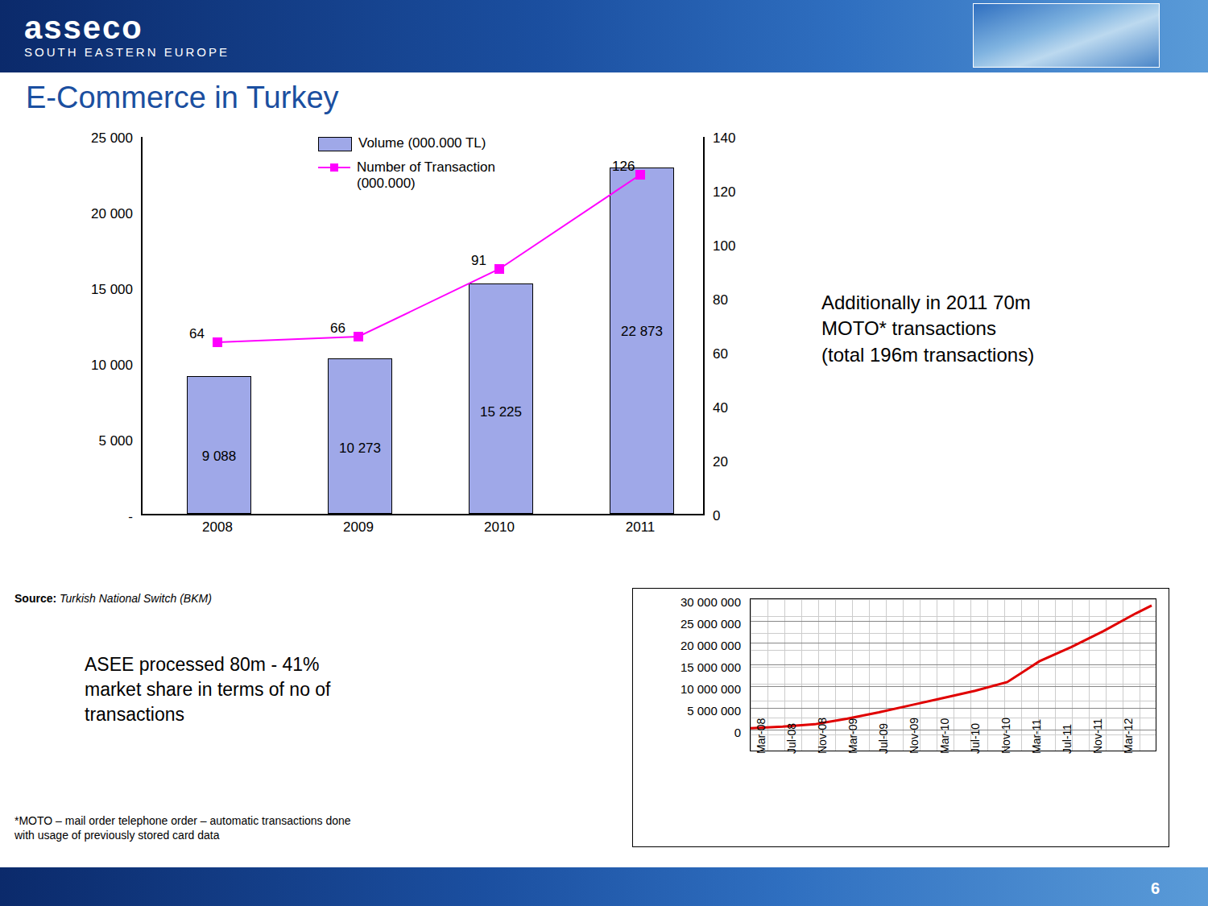asseco
SOUTH EASTERN EUROPE
E-Commerce in Turkey
25 000 20 000 15 000 10 000 5 000 -
140 120 100 80 60 40 20 0
9 088
10 273
15 225
22 873
64
66
91
126
Volume (000.000 TL)
Number of Transaction
(000.000)
2008 2009 2010 2011
Additionally in 2011 70m
MOTO* transactions
(total 196m transactions)
Source: Turkish National Switch (BKM)
ASEE processed 80m - 41%
market share in terms of no of
transactions
*MOTO – mail order telephone order – automatic transactions done
with usage of previously stored card data
30 000 000 25 000 000 20 000 000 15 000 000 10 000 000 5 000 000 0
Mar-08 Jul-08 Nov-08 Mar-09 Jul-09 Nov-09 Mar-10 Jul-10 Nov-10 Mar-11 Jul-11 Nov-11 Mar-12
6